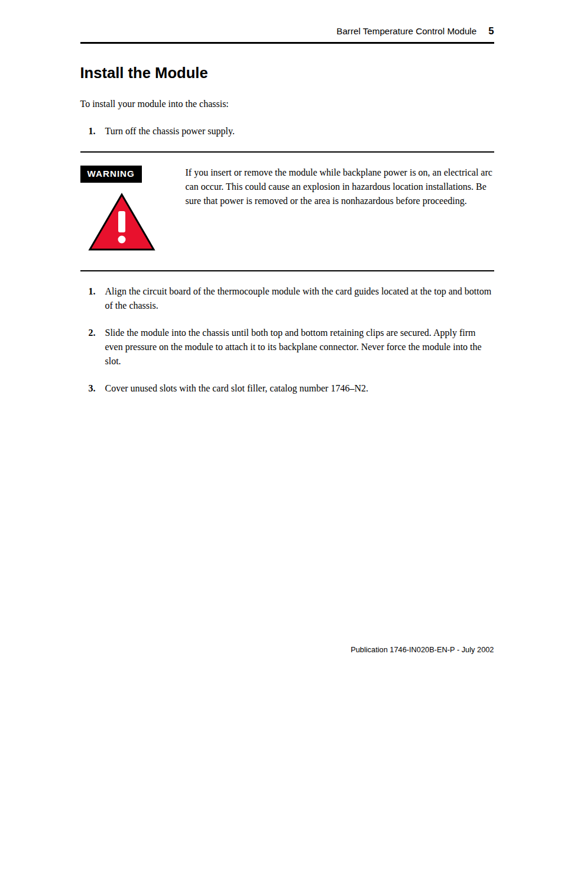Barrel Temperature Control Module 5
Install the Module
To install your module into the chassis:
Turn off the chassis power supply.
WARNING
If you insert or remove the module while backplane power is on, an electrical arc can occur. This could cause an explosion in hazardous location installations. Be sure that power is removed or the area is nonhazardous before proceeding.
Align the circuit board of the thermocouple module with the card guides located at the top and bottom of the chassis.
Slide the module into the chassis until both top and bottom retaining clips are secured. Apply firm even pressure on the module to attach it to its backplane connector. Never force the module into the slot.
Cover unused slots with the card slot filler, catalog number 1746–N2.
Publication 1746-IN020B-EN-P - July 2002